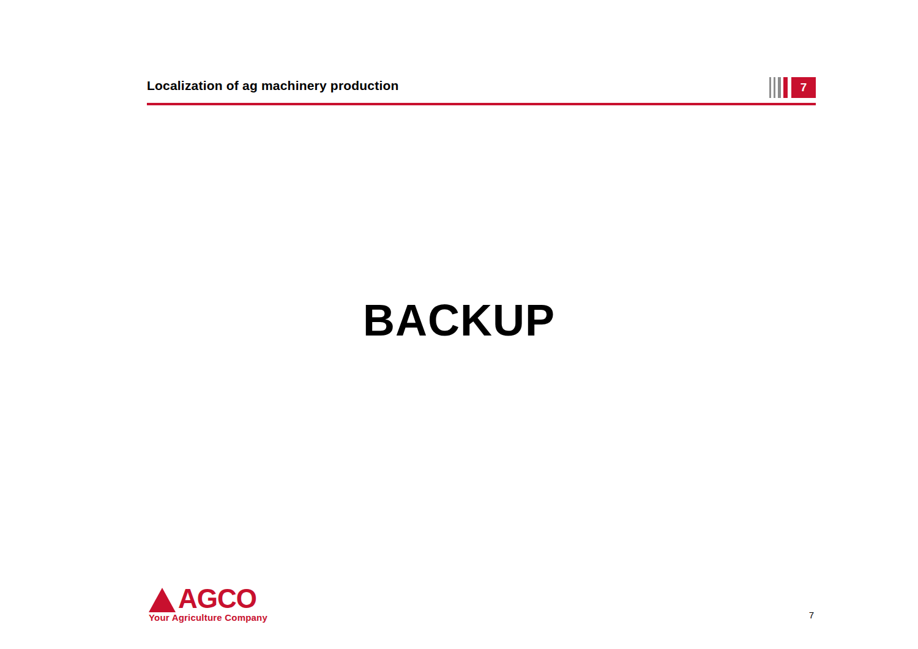Localization of ag machinery production
7
BACKUP
AGCO
Your Agriculture Company
7